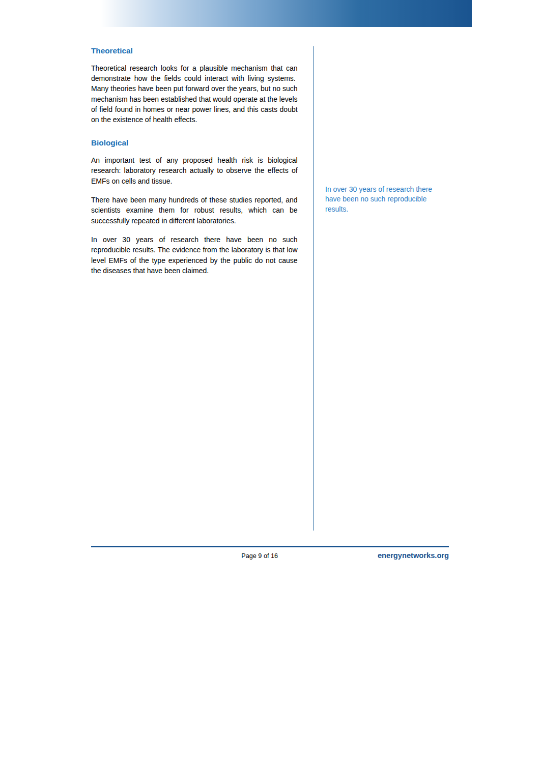Theoretical
Theoretical research looks for a plausible mechanism that can demonstrate how the fields could interact with living systems. Many theories have been put forward over the years, but no such mechanism has been established that would operate at the levels of field found in homes or near power lines, and this casts doubt on the existence of health effects.
Biological
An important test of any proposed health risk is biological research: laboratory research actually to observe the effects of EMFs on cells and tissue.
There have been many hundreds of these studies reported, and scientists examine them for robust results, which can be successfully repeated in different laboratories.
In over 30 years of research there have been no such reproducible results. The evidence from the laboratory is that low level EMFs of the type experienced by the public do not cause the diseases that have been claimed.
In over 30 years of research there have been no such reproducible results.
Page 9 of 16 energynetworks.org